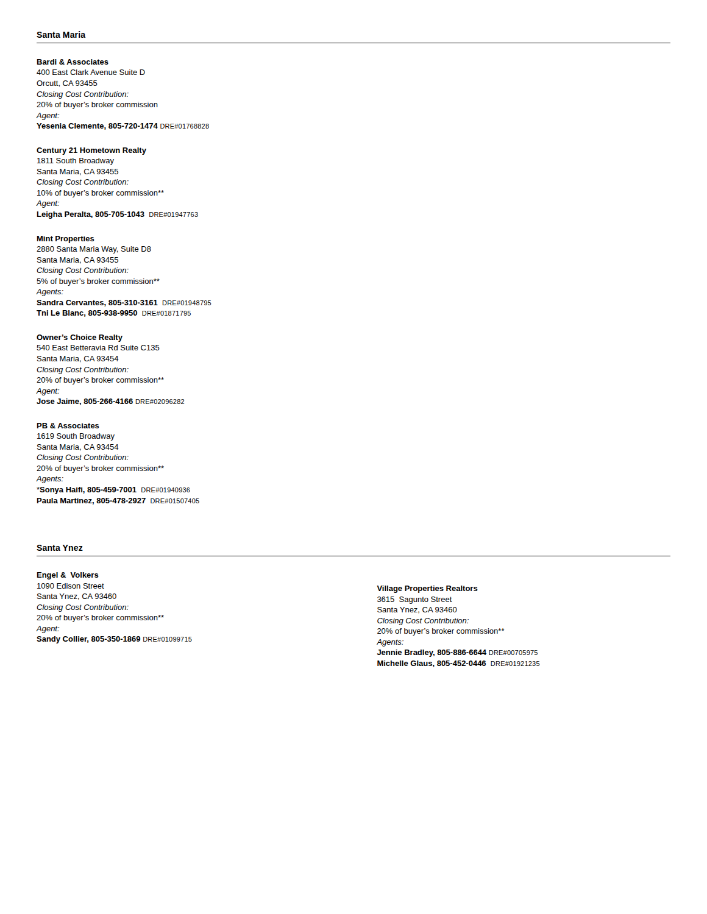Santa Maria
Bardi & Associates
400 East Clark Avenue Suite D
Orcutt, CA 93455
Closing Cost Contribution:
20% of buyer’s broker commission
Agent:
Yesenia Clemente, 805-720-1474 DRE#01768828
Century 21 Hometown Realty
1811 South Broadway
Santa Maria, CA 93455
Closing Cost Contribution:
10% of buyer’s broker commission**
Agent:
Leigha Peralta, 805-705-1043 DRE#01947763
Mint Properties
2880 Santa Maria Way, Suite D8
Santa Maria, CA 93455
Closing Cost Contribution:
5% of buyer’s broker commission**
Agents:
Sandra Cervantes, 805-310-3161 DRE#01948795
Tni Le Blanc, 805-938-9950 DRE#01871795
Owner’s Choice Realty
540 East Betteravia Rd Suite C135
Santa Maria, CA 93454
Closing Cost Contribution:
20% of buyer’s broker commission**
Agent:
Jose Jaime, 805-266-4166 DRE#02096282
PB & Associates
1619 South Broadway
Santa Maria, CA 93454
Closing Cost Contribution:
20% of buyer’s broker commission**
Agents:
*Sonya Haifi, 805-459-7001 DRE#01940936
Paula Martinez, 805-478-2927 DRE#01507405
Santa Ynez
Engel & Volkers
1090 Edison Street
Santa Ynez, CA 93460
Closing Cost Contribution:
20% of buyer’s broker commission**
Agent:
Sandy Collier, 805-350-1869 DRE#01099715
Village Properties Realtors
3615 Sagunto Street
Santa Ynez, CA 93460
Closing Cost Contribution:
20% of buyer’s broker commission**
Agents:
Jennie Bradley, 805-886-6644 DRE#00705975
Michelle Glaus, 805-452-0446 DRE#01921235